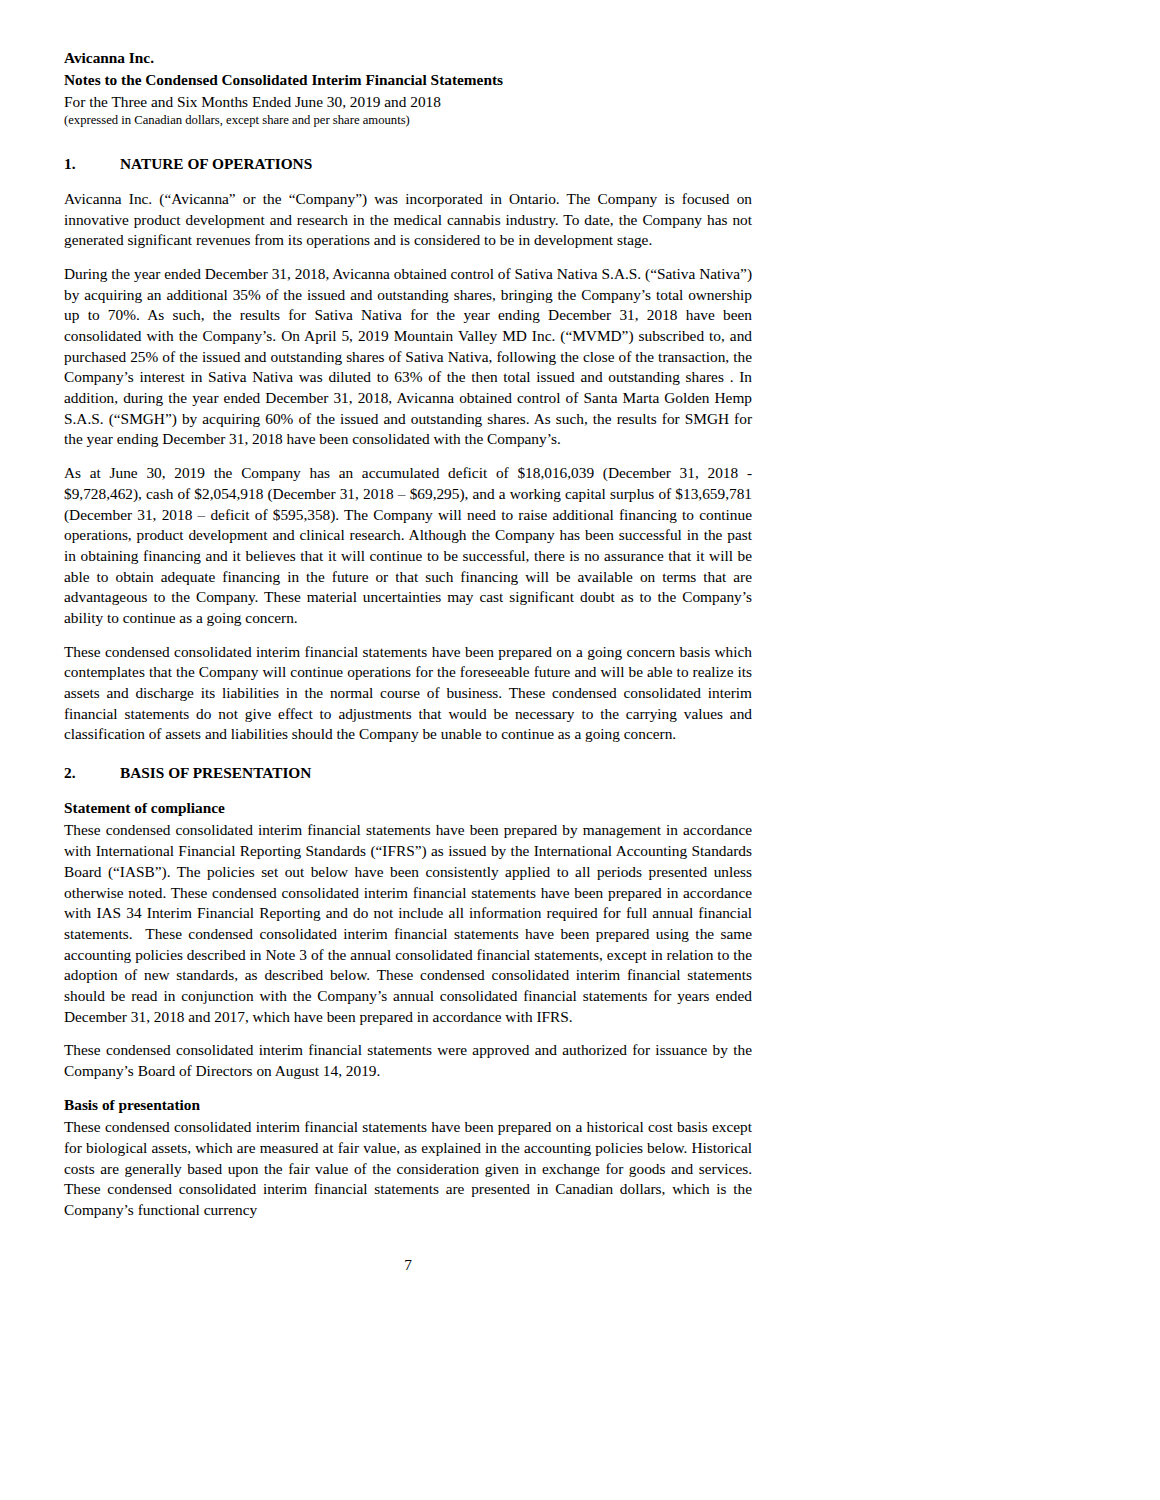Avicanna Inc.
Notes to the Condensed Consolidated Interim Financial Statements
For the Three and Six Months Ended June 30, 2019 and 2018
(expressed in Canadian dollars, except share and per share amounts)
1. NATURE OF OPERATIONS
Avicanna Inc. (“Avicanna” or the “Company”) was incorporated in Ontario. The Company is focused on innovative product development and research in the medical cannabis industry. To date, the Company has not generated significant revenues from its operations and is considered to be in development stage.
During the year ended December 31, 2018, Avicanna obtained control of Sativa Nativa S.A.S. (“Sativa Nativa”) by acquiring an additional 35% of the issued and outstanding shares, bringing the Company’s total ownership up to 70%. As such, the results for Sativa Nativa for the year ending December 31, 2018 have been consolidated with the Company’s. On April 5, 2019 Mountain Valley MD Inc. (“MVMD”) subscribed to, and purchased 25% of the issued and outstanding shares of Sativa Nativa, following the close of the transaction, the Company’s interest in Sativa Nativa was diluted to 63% of the then total issued and outstanding shares . In addition, during the year ended December 31, 2018, Avicanna obtained control of Santa Marta Golden Hemp S.A.S. (“SMGH”) by acquiring 60% of the issued and outstanding shares. As such, the results for SMGH for the year ending December 31, 2018 have been consolidated with the Company’s.
As at June 30, 2019 the Company has an accumulated deficit of $18,016,039 (December 31, 2018 - $9,728,462), cash of $2,054,918 (December 31, 2018 – $69,295), and a working capital surplus of $13,659,781 (December 31, 2018 – deficit of $595,358). The Company will need to raise additional financing to continue operations, product development and clinical research. Although the Company has been successful in the past in obtaining financing and it believes that it will continue to be successful, there is no assurance that it will be able to obtain adequate financing in the future or that such financing will be available on terms that are advantageous to the Company. These material uncertainties may cast significant doubt as to the Company’s ability to continue as a going concern.
These condensed consolidated interim financial statements have been prepared on a going concern basis which contemplates that the Company will continue operations for the foreseeable future and will be able to realize its assets and discharge its liabilities in the normal course of business. These condensed consolidated interim financial statements do not give effect to adjustments that would be necessary to the carrying values and classification of assets and liabilities should the Company be unable to continue as a going concern.
2. BASIS OF PRESENTATION
Statement of compliance
These condensed consolidated interim financial statements have been prepared by management in accordance with International Financial Reporting Standards (“IFRS”) as issued by the International Accounting Standards Board (“IASB”). The policies set out below have been consistently applied to all periods presented unless otherwise noted. These condensed consolidated interim financial statements have been prepared in accordance with IAS 34 Interim Financial Reporting and do not include all information required for full annual financial statements. These condensed consolidated interim financial statements have been prepared using the same accounting policies described in Note 3 of the annual consolidated financial statements, except in relation to the adoption of new standards, as described below. These condensed consolidated interim financial statements should be read in conjunction with the Company’s annual consolidated financial statements for years ended December 31, 2018 and 2017, which have been prepared in accordance with IFRS.
These condensed consolidated interim financial statements were approved and authorized for issuance by the Company’s Board of Directors on August 14, 2019.
Basis of presentation
These condensed consolidated interim financial statements have been prepared on a historical cost basis except for biological assets, which are measured at fair value, as explained in the accounting policies below. Historical costs are generally based upon the fair value of the consideration given in exchange for goods and services. These condensed consolidated interim financial statements are presented in Canadian dollars, which is the Company’s functional currency
7